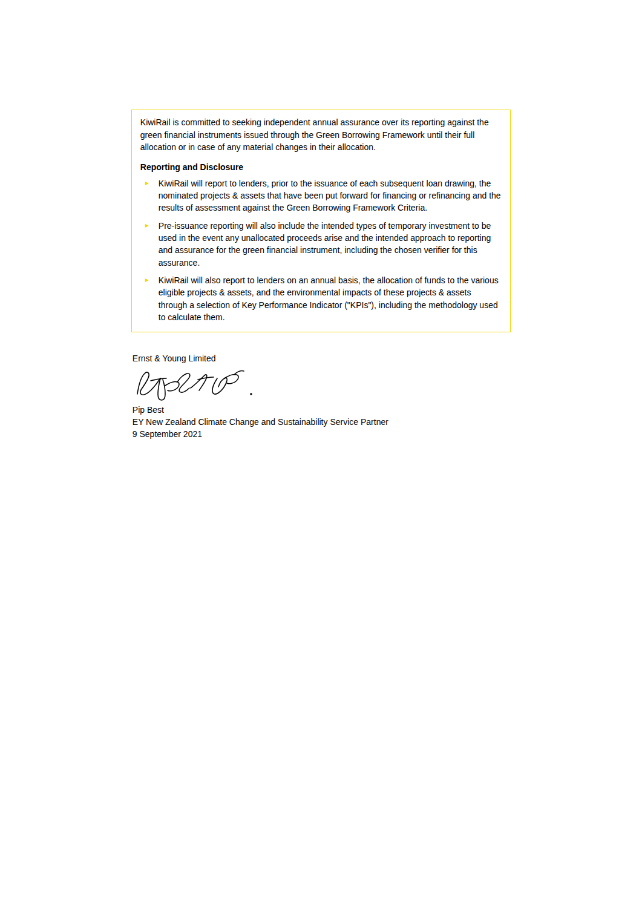KiwiRail is committed to seeking independent annual assurance over its reporting against the green financial instruments issued through the Green Borrowing Framework until their full allocation or in case of any material changes in their allocation.
Reporting and Disclosure
KiwiRail will report to lenders, prior to the issuance of each subsequent loan drawing, the nominated projects & assets that have been put forward for financing or refinancing and the results of assessment against the Green Borrowing Framework Criteria.
Pre-issuance reporting will also include the intended types of temporary investment to be used in the event any unallocated proceeds arise and the intended approach to reporting and assurance for the green financial instrument, including the chosen verifier for this assurance.
KiwiRail will also report to lenders on an annual basis, the allocation of funds to the various eligible projects & assets, and the environmental impacts of these projects & assets through a selection of Key Performance Indicator ("KPIs"), including the methodology used to calculate them.
Ernst & Young Limited
Pip Best
EY New Zealand Climate Change and Sustainability Service Partner
9 September 2021